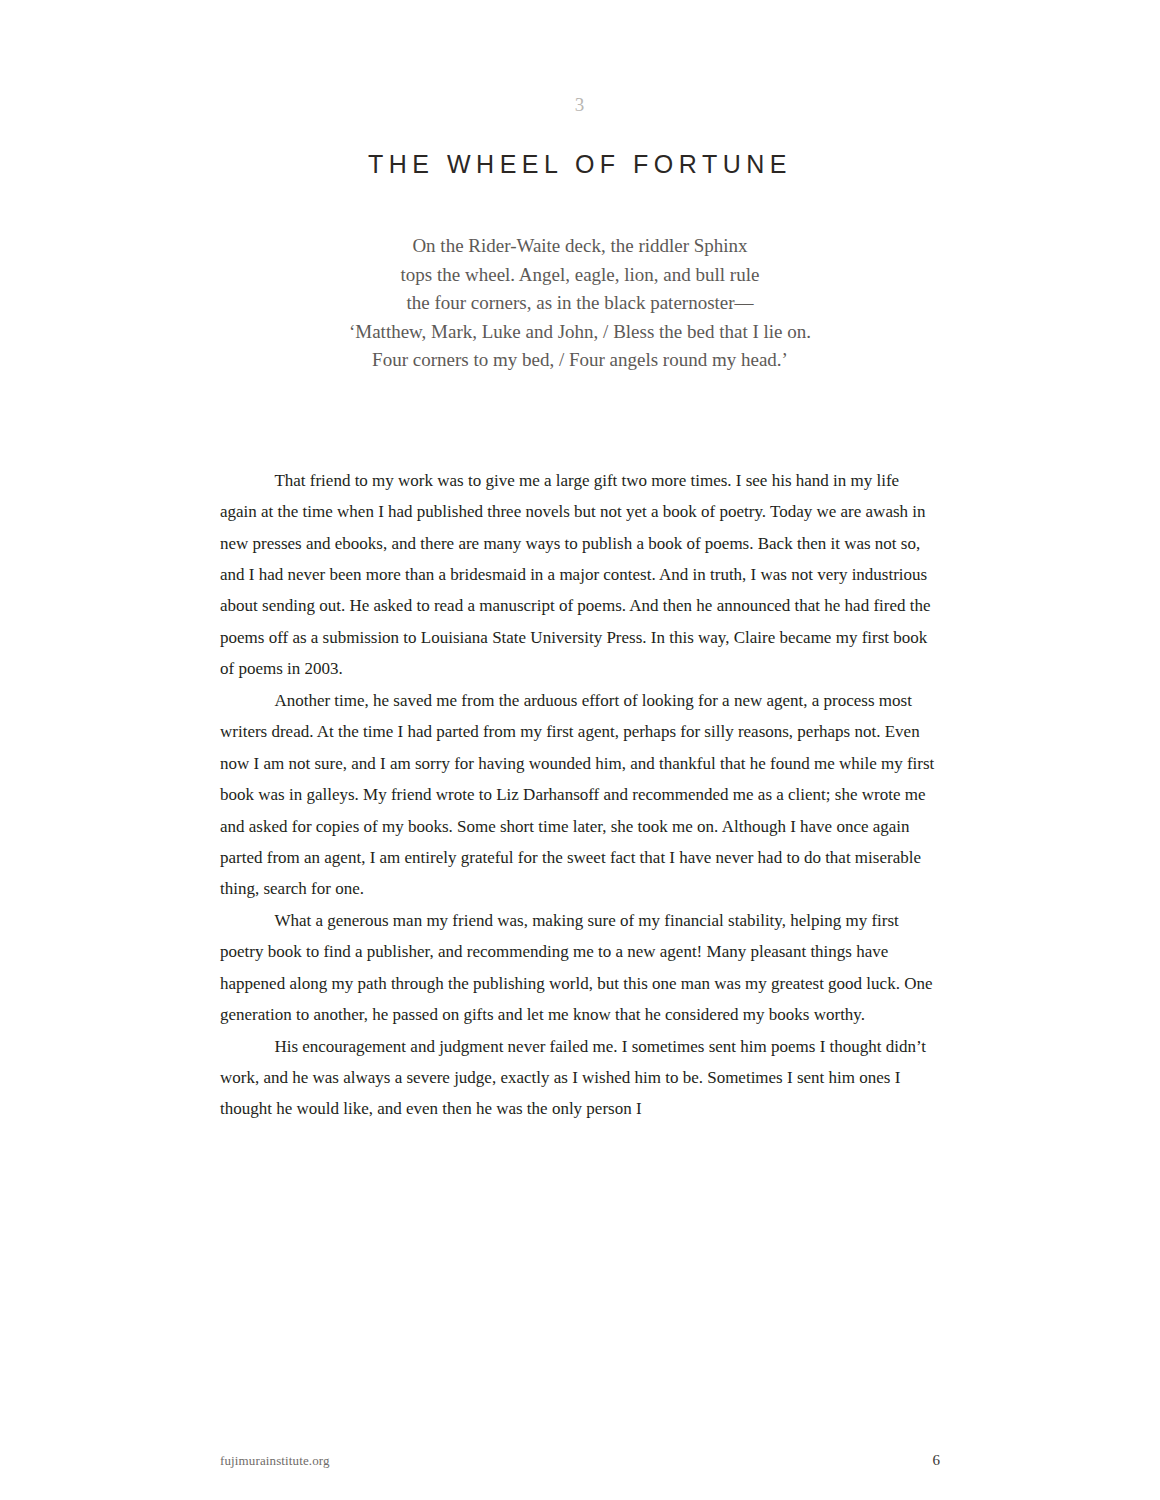3
The Wheel of Fortune
On the Rider-Waite deck, the riddler Sphinx
tops the wheel. Angel, eagle, lion, and bull rule
the four corners, as in the black paternoster—
‘Matthew, Mark, Luke and John, / Bless the bed that I lie on.
Four corners to my bed, / Four angels round my head.’
That friend to my work was to give me a large gift two more times. I see his hand in my life again at the time when I had published three novels but not yet a book of poetry. Today we are awash in new presses and ebooks, and there are many ways to publish a book of poems. Back then it was not so, and I had never been more than a bridesmaid in a major contest. And in truth, I was not very industrious about sending out. He asked to read a manuscript of poems. And then he announced that he had fired the poems off as a submission to Louisiana State University Press. In this way, Claire became my first book of poems in 2003.
Another time, he saved me from the arduous effort of looking for a new agent, a process most writers dread. At the time I had parted from my first agent, perhaps for silly reasons, perhaps not. Even now I am not sure, and I am sorry for having wounded him, and thankful that he found me while my first book was in galleys. My friend wrote to Liz Darhansoff and recommended me as a client; she wrote me and asked for copies of my books. Some short time later, she took me on. Although I have once again parted from an agent, I am entirely grateful for the sweet fact that I have never had to do that miserable thing, search for one.
What a generous man my friend was, making sure of my financial stability, helping my first poetry book to find a publisher, and recommending me to a new agent! Many pleasant things have happened along my path through the publishing world, but this one man was my greatest good luck. One generation to another, he passed on gifts and let me know that he considered my books worthy.
His encouragement and judgment never failed me. I sometimes sent him poems I thought didn’t work, and he was always a severe judge, exactly as I wished him to be. Sometimes I sent him ones I thought he would like, and even then he was the only person I
fujimurainstitute.org 6